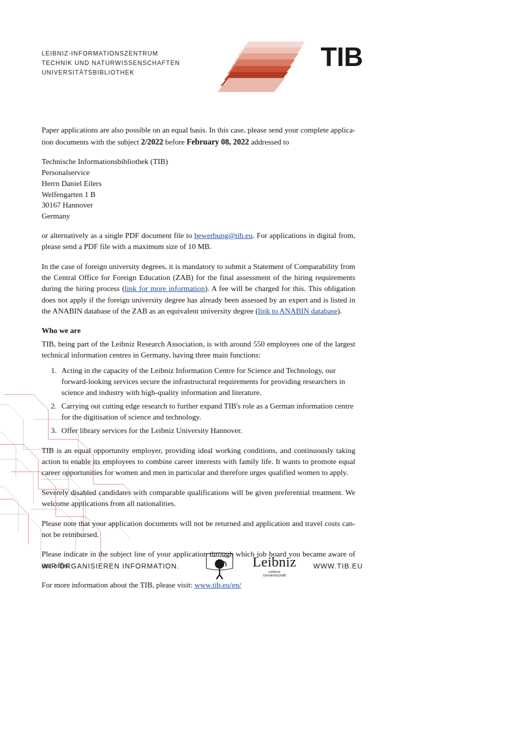Leibniz-Informationszentrum
Technik und Naturwissenschaften
Universitätsbibliothek
TIB
Paper applications are also possible on an equal basis. In this case, please send your complete application documents with the subject 2/2022 before February 08, 2022 addressed to
Technische Informationsbibliothek (TIB)
Personalservice
Herrn Daniel Eilers
Welfengarten 1 B
30167 Hannover
Germany
or alternatively as a single PDF document file to bewerbung@tib.eu. For applications in digital from, please send a PDF file with a maximum size of 10 MB.
In the case of foreign university degrees, it is mandatory to submit a Statement of Comparability from the Central Office for Foreign Education (ZAB) for the final assessment of the hiring requirements during the hiring process (link for more information). A fee will be charged for this. This obligation does not apply if the foreign university degree has already been assessed by an expert and is listed in the ANABIN database of the ZAB as an equivalent university degree (link to ANABIN database).
Who we are
TIB, being part of the Leibniz Research Association, is with around 550 employees one of the largest technical information centres in Germany, having three main functions:
Acting in the capacity of the Leibniz Information Centre for Science and Technology, our forward-looking services secure the infrastructural requirements for providing researchers in science and industry with high-quality information and literature.
Carrying out cutting edge research to further expand TIB's role as a German information centre for the digitisation of science and technology.
Offer library services for the Leibniz University Hannover.
TIB is an equal opportunity employer, providing ideal working conditions, and continuously taking action to enable its employees to combine career interests with family life. It wants to promote equal career opportunities for women and men in particular and therefore urges qualified women to apply.
Severely disabled candidates with comparable qualifications will be given preferential treatment. We welcome applications from all nationalities.
Please note that your application documents will not be returned and application and travel costs cannot be reimbursed.
Please indicate in the subject line of your application through which job board you became aware of our offer.
For more information about the TIB, please visit: www.tib.eu/en/
Wir organisieren Information.
TOTAL E-QUALITY
Leibniz
Leibniz
Gemeinschaft
www.tib.eu